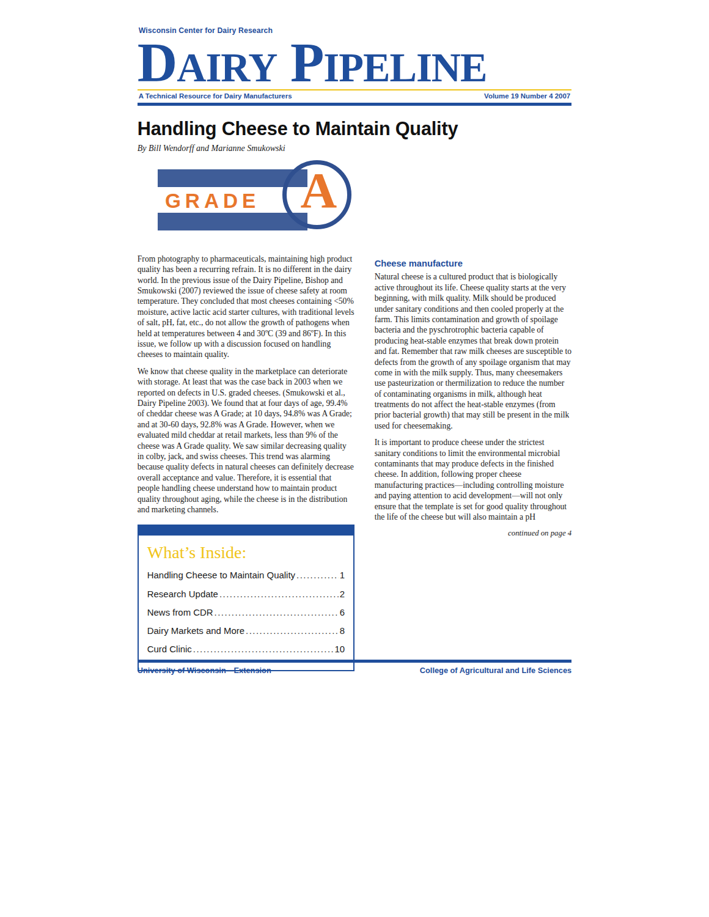Wisconsin Center for Dairy Research
DAIRY PIPELINE
A Technical Resource for Dairy Manufacturers Volume 19 Number 4 2007
Handling Cheese to Maintain Quality
By Bill Wendorff and Marianne Smukowski
GRADE
A
From photography to pharmaceuticals, maintaining high product quality has been a recurring refrain. It is no different in the dairy world. In the previous issue of the Dairy Pipeline, Bishop and Smukowski (2007) reviewed the issue of cheese safety at room temperature. They concluded that most cheeses containing <50% moisture, active lactic acid starter cultures, with traditional levels of salt, pH, fat, etc., do not allow the growth of pathogens when held at temperatures between 4 and 30ºC (39 and 86ºF). In this issue, we follow up with a discussion focused on handling cheeses to maintain quality.
We know that cheese quality in the marketplace can deteriorate with storage. At least that was the case back in 2003 when we reported on defects in U.S. graded cheeses. (Smukowski et al., Dairy Pipeline 2003). We found that at four days of age, 99.4% of cheddar cheese was A Grade; at 10 days, 94.8% was A Grade; and at 30-60 days, 92.8% was A Grade. However, when we evaluated mild cheddar at retail markets, less than 9% of the cheese was A Grade quality. We saw similar decreasing quality in colby, jack, and swiss cheeses. This trend was alarming because quality defects in natural cheeses can definitely decrease overall acceptance and value. Therefore, it is essential that people handling cheese understand how to maintain product quality throughout aging, while the cheese is in the distribution and marketing channels.
What’s Inside:
Handling Cheese to Maintain Quality........................ 1
Research Update............................................................. 2
News from CDR.............................................................. 6
Dairy Markets and More................................................ 8
Curd Clinic....................................................................... 10
Cheese manufacture
Natural cheese is a cultured product that is biologically active throughout its life. Cheese quality starts at the very beginning, with milk quality. Milk should be produced under sanitary conditions and then cooled properly at the farm. This limits contamination and growth of spoilage bacteria and the pyschrotrophic bacteria capable of producing heat-stable enzymes that break down protein and fat. Remember that raw milk cheeses are susceptible to defects from the growth of any spoilage organism that may come in with the milk supply. Thus, many cheesemakers use pasteurization or thermilization to reduce the number of contaminating organisms in milk, although heat treatments do not affect the heat-stable enzymes (from prior bacterial growth) that may still be present in the milk used for cheesemaking.
It is important to produce cheese under the strictest sanitary conditions to limit the environmental microbial contaminants that may produce defects in the finished cheese. In addition, following proper cheese manufacturing practices—including controlling moisture and paying attention to acid development—will not only ensure that the template is set for good quality throughout the life of the cheese but will also maintain a pH
continued on page 4
University of Wisconsin—Extension College of Agricultural and Life Sciences